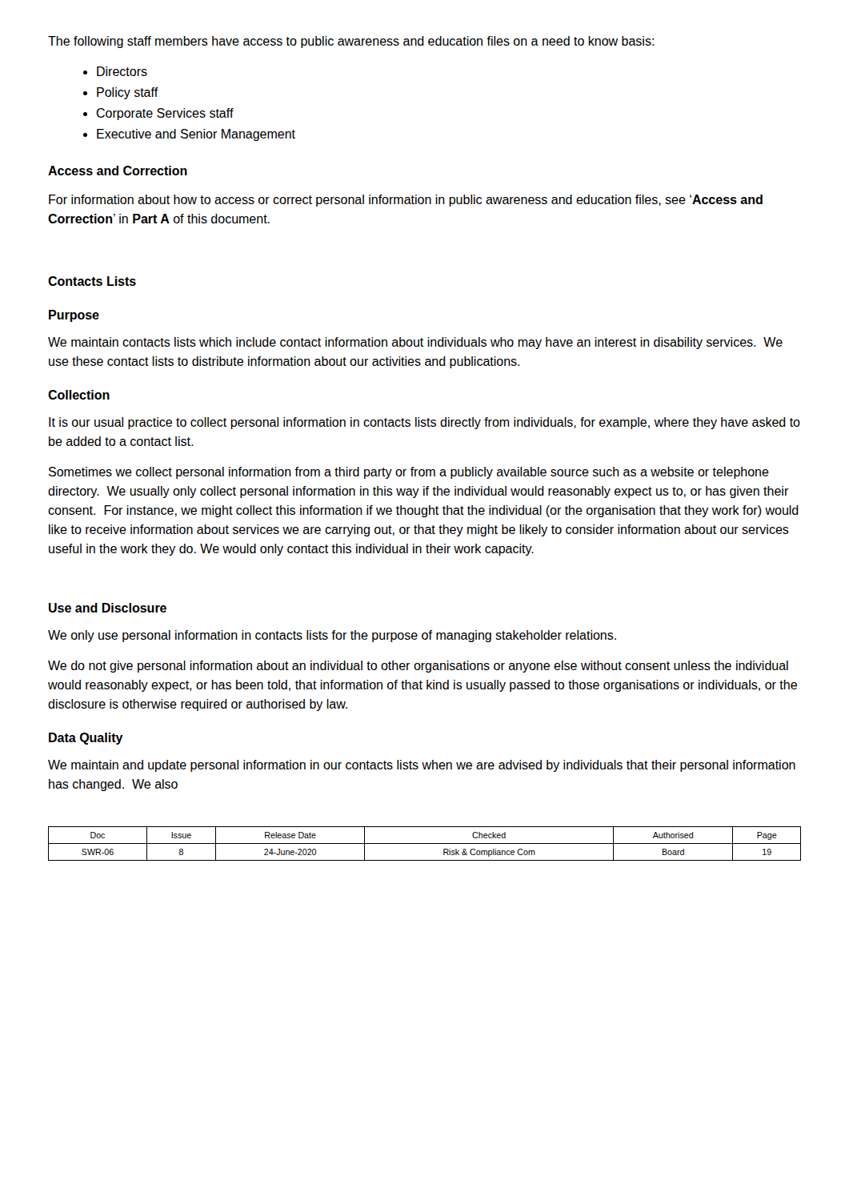The following staff members have access to public awareness and education files on a need to know basis:
Directors
Policy staff
Corporate Services staff
Executive and Senior Management
Access and Correction
For information about how to access or correct personal information in public awareness and education files, see ‘Access and Correction’ in Part A of this document.
Contacts Lists
Purpose
We maintain contacts lists which include contact information about individuals who may have an interest in disability services. We use these contact lists to distribute information about our activities and publications.
Collection
It is our usual practice to collect personal information in contacts lists directly from individuals, for example, where they have asked to be added to a contact list.
Sometimes we collect personal information from a third party or from a publicly available source such as a website or telephone directory. We usually only collect personal information in this way if the individual would reasonably expect us to, or has given their consent. For instance, we might collect this information if we thought that the individual (or the organisation that they work for) would like to receive information about services we are carrying out, or that they might be likely to consider information about our services useful in the work they do. We would only contact this individual in their work capacity.
Use and Disclosure
We only use personal information in contacts lists for the purpose of managing stakeholder relations.
We do not give personal information about an individual to other organisations or anyone else without consent unless the individual would reasonably expect, or has been told, that information of that kind is usually passed to those organisations or individuals, or the disclosure is otherwise required or authorised by law.
Data Quality
We maintain and update personal information in our contacts lists when we are advised by individuals that their personal information has changed. We also
| Doc | Issue | Release Date | Checked | Authorised | Page |
| SWR-06 | 8 | 24-June-2020 | Risk & Compliance Com | Board | 19 |